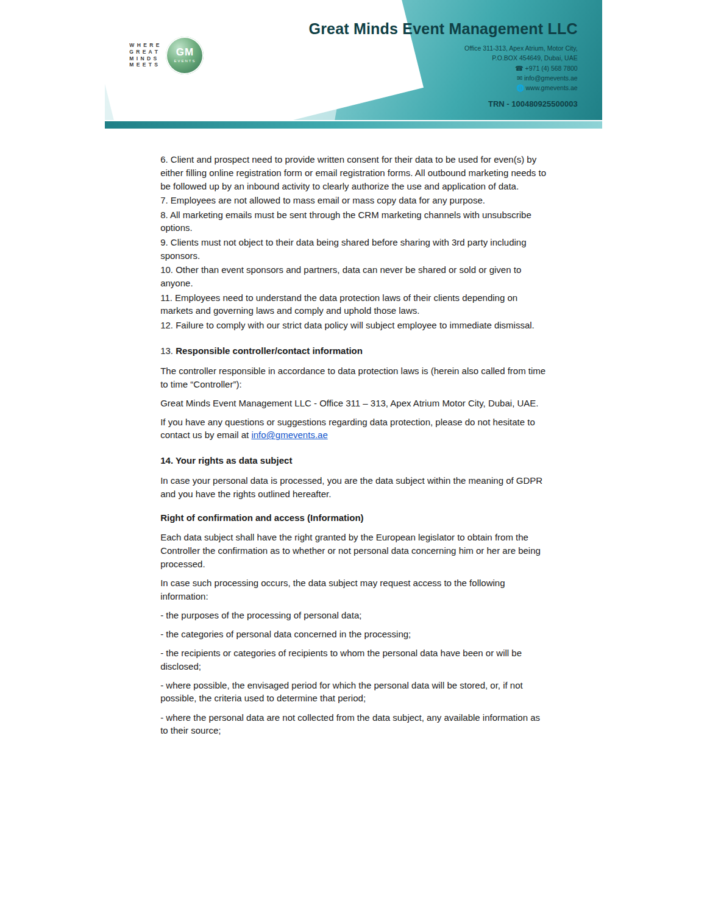W H E R E G R E A T M I N D S M E E T S
GM EVENTS
Great Minds Event Management LLC
Office 311-313, Apex Atrium, Motor City, P.O.BOX 454649, Dubai, UAE ☎ +971 (4) 568 7800 ✉ info@gmevents.ae 🌐 www.gmevents.ae
TRN - 100480925500003
6. Client and prospect need to provide written consent for their data to be used for even(s) by either filling online registration form or email registration forms. All outbound marketing needs to be followed up by an inbound activity to clearly authorize the use and application of data.
7. Employees are not allowed to mass email or mass copy data for any purpose.
8. All marketing emails must be sent through the CRM marketing channels with unsubscribe options.
9. Clients must not object to their data being shared before sharing with 3rd party including sponsors.
10. Other than event sponsors and partners, data can never be shared or sold or given to anyone.
11. Employees need to understand the data protection laws of their clients depending on markets and governing laws and comply and uphold those laws.
12. Failure to comply with our strict data policy will subject employee to immediate dismissal.
13. Responsible controller/contact information
The controller responsible in accordance to data protection laws is (herein also called from time to time “Controller”):
Great Minds Event Management LLC - Office 311 – 313, Apex Atrium Motor City, Dubai, UAE.
If you have any questions or suggestions regarding data protection, please do not hesitate to contact us by email at info@gmevents.ae
14. Your rights as data subject
In case your personal data is processed, you are the data subject within the meaning of GDPR and you have the rights outlined hereafter.
Right of confirmation and access (Information)
Each data subject shall have the right granted by the European legislator to obtain from the Controller the confirmation as to whether or not personal data concerning him or her are being processed.
In case such processing occurs, the data subject may request access to the following information:
- the purposes of the processing of personal data;
- the categories of personal data concerned in the processing;
- the recipients or categories of recipients to whom the personal data have been or will be disclosed;
- where possible, the envisaged period for which the personal data will be stored, or, if not possible, the criteria used to determine that period;
- where the personal data are not collected from the data subject, any available information as to their source;